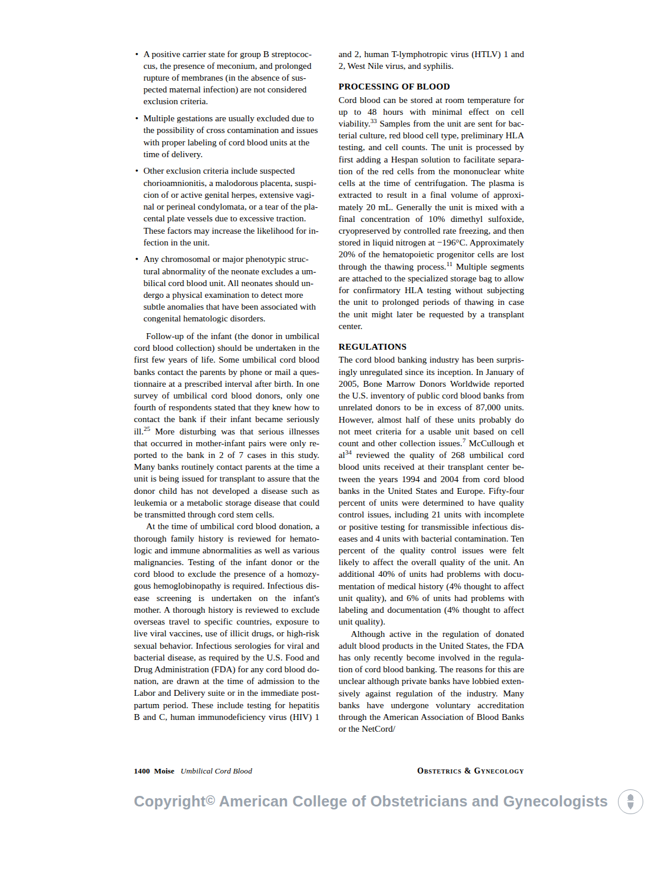A positive carrier state for group B streptococcus, the presence of meconium, and prolonged rupture of membranes (in the absence of suspected maternal infection) are not considered exclusion criteria.
Multiple gestations are usually excluded due to the possibility of cross contamination and issues with proper labeling of cord blood units at the time of delivery.
Other exclusion criteria include suspected chorioamnionitis, a malodorous placenta, suspicion of or active genital herpes, extensive vaginal or perineal condylomata, or a tear of the placental plate vessels due to excessive traction. These factors may increase the likelihood for infection in the unit.
Any chromosomal or major phenotypic structural abnormality of the neonate excludes a umbilical cord blood unit. All neonates should undergo a physical examination to detect more subtle anomalies that have been associated with congenital hematologic disorders.
Follow-up of the infant (the donor in umbilical cord blood collection) should be undertaken in the first few years of life. Some umbilical cord blood banks contact the parents by phone or mail a questionnaire at a prescribed interval after birth. In one survey of umbilical cord blood donors, only one fourth of respondents stated that they knew how to contact the bank if their infant became seriously ill.25 More disturbing was that serious illnesses that occurred in mother-infant pairs were only reported to the bank in 2 of 7 cases in this study. Many banks routinely contact parents at the time a unit is being issued for transplant to assure that the donor child has not developed a disease such as leukemia or a metabolic storage disease that could be transmitted through cord stem cells.
At the time of umbilical cord blood donation, a thorough family history is reviewed for hematologic and immune abnormalities as well as various malignancies. Testing of the infant donor or the cord blood to exclude the presence of a homozygous hemoglobinopathy is required. Infectious disease screening is undertaken on the infant's mother. A thorough history is reviewed to exclude overseas travel to specific countries, exposure to live viral vaccines, use of illicit drugs, or high-risk sexual behavior. Infectious serologies for viral and bacterial disease, as required by the U.S. Food and Drug Administration (FDA) for any cord blood donation, are drawn at the time of admission to the Labor and Delivery suite or in the immediate postpartum period. These include testing for hepatitis B and C, human immunodeficiency virus (HIV) 1 and 2, human T-lymphotropic virus (HTLV) 1 and 2, West Nile virus, and syphilis.
PROCESSING OF BLOOD
Cord blood can be stored at room temperature for up to 48 hours with minimal effect on cell viability.33 Samples from the unit are sent for bacterial culture, red blood cell type, preliminary HLA testing, and cell counts. The unit is processed by first adding a Hespan solution to facilitate separation of the red cells from the mononuclear white cells at the time of centrifugation. The plasma is extracted to result in a final volume of approximately 20 mL. Generally the unit is mixed with a final concentration of 10% dimethyl sulfoxide, cryopreserved by controlled rate freezing, and then stored in liquid nitrogen at −196°C. Approximately 20% of the hematopoietic progenitor cells are lost through the thawing process.11 Multiple segments are attached to the specialized storage bag to allow for confirmatory HLA testing without subjecting the unit to prolonged periods of thawing in case the unit might later be requested by a transplant center.
REGULATIONS
The cord blood banking industry has been surprisingly unregulated since its inception. In January of 2005, Bone Marrow Donors Worldwide reported the U.S. inventory of public cord blood banks from unrelated donors to be in excess of 87,000 units. However, almost half of these units probably do not meet criteria for a usable unit based on cell count and other collection issues.7 McCullough et al34 reviewed the quality of 268 umbilical cord blood units received at their transplant center between the years 1994 and 2004 from cord blood banks in the United States and Europe. Fifty-four percent of units were determined to have quality control issues, including 21 units with incomplete or positive testing for transmissible infectious diseases and 4 units with bacterial contamination. Ten percent of the quality control issues were felt likely to affect the overall quality of the unit. An additional 40% of units had problems with documentation of medical history (4% thought to affect unit quality), and 6% of units had problems with labeling and documentation (4% thought to affect unit quality).
Although active in the regulation of donated adult blood products in the United States, the FDA has only recently become involved in the regulation of cord blood banking. The reasons for this are unclear although private banks have lobbied extensively against regulation of the industry. Many banks have undergone voluntary accreditation through the American Association of Blood Banks or the NetCord/
1400 Moise Umbilical Cord Blood
Obstetrics & Gynecology
Copyright© American College of Obstetricians and Gynecologists